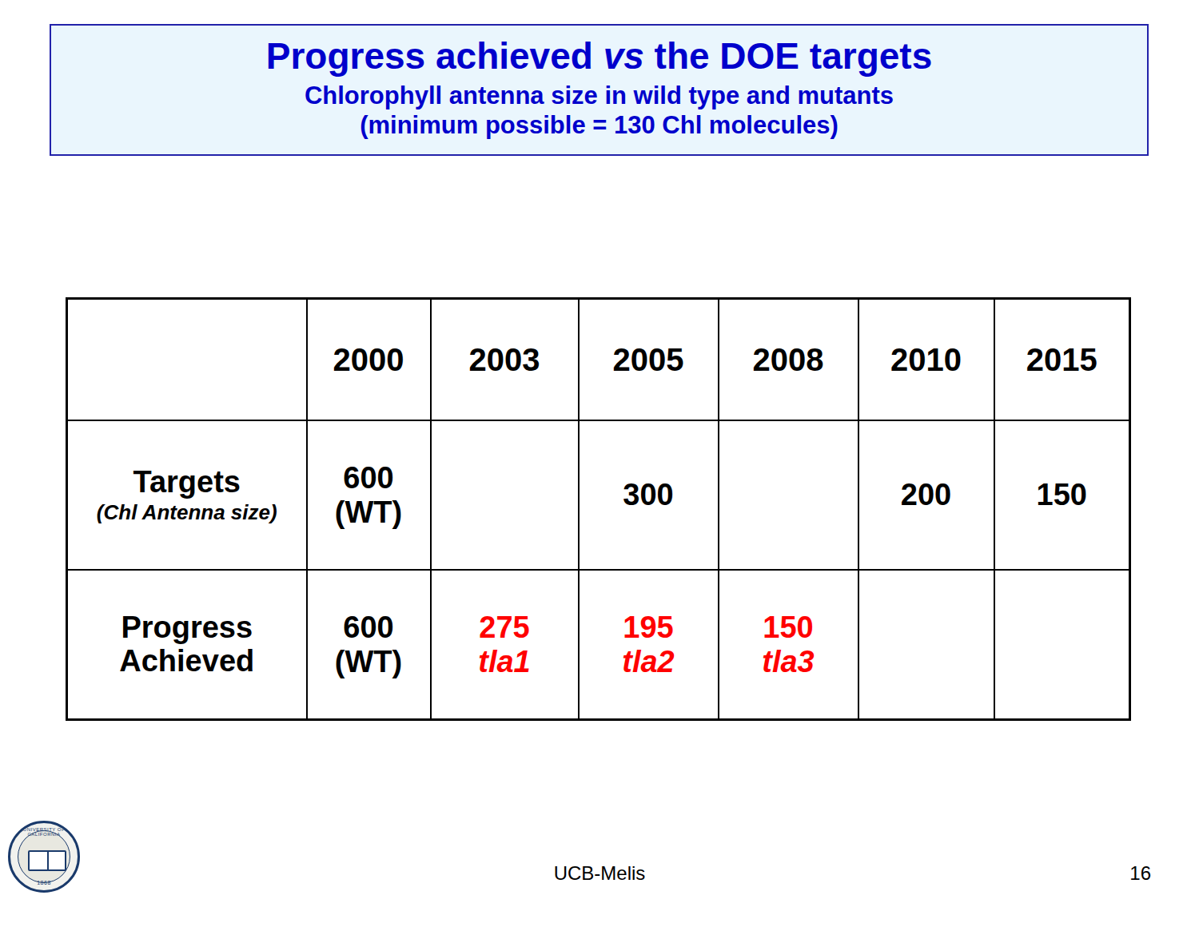Progress achieved vs the DOE targets
Chlorophyll antenna size in wild type and mutants
(minimum possible = 130 Chl molecules)
| | 2000 | 2003 | 2005 | 2008 | 2010 | 2015 |
| --- | --- | --- | --- | --- | --- | --- |
| Targets (Chl Antenna size) | 600 (WT) | | 300 | | 200 | 150 |
| Progress Achieved | 600 (WT) | 275 tla1 | 195 tla2 | 150 tla3 | | |
UNIVERSITY OF CALIFORNIA
1868
UCB-Melis
16